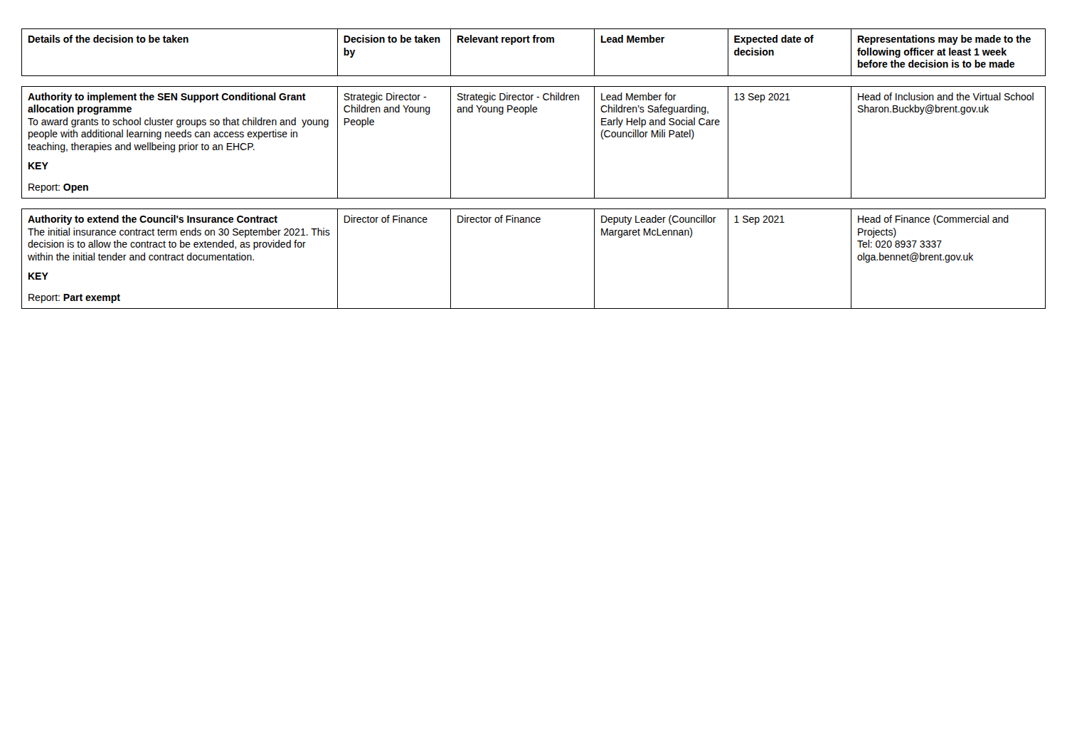| Details of the decision to be taken | Decision to be taken by | Relevant report from | Lead Member | Expected date of decision | Representations may be made to the following officer at least 1 week before the decision is to be made |
| --- | --- | --- | --- | --- | --- |
| Authority to implement the SEN Support Conditional Grant allocation programme To award grants to school cluster groups so that children and young people with additional learning needs can access expertise in teaching, therapies and wellbeing prior to an EHCP. KEY Report: Open | Strategic Director - Children and Young People | Strategic Director - Children and Young People | Lead Member for Children’s Safeguarding, Early Help and Social Care (Councillor Mili Patel) | 13 Sep 2021 | Head of Inclusion and the Virtual School Sharon.Buckby@brent.gov.uk |
| Authority to extend the Council's Insurance Contract The initial insurance contract term ends on 30 September 2021. This decision is to allow the contract to be extended, as provided for within the initial tender and contract documentation. KEY Report: Part exempt | Director of Finance | Director of Finance | Deputy Leader (Councillor Margaret McLennan) | 1 Sep 2021 | Head of Finance (Commercial and Projects) Tel: 020 8937 3337 olga.bennet@brent.gov.uk |